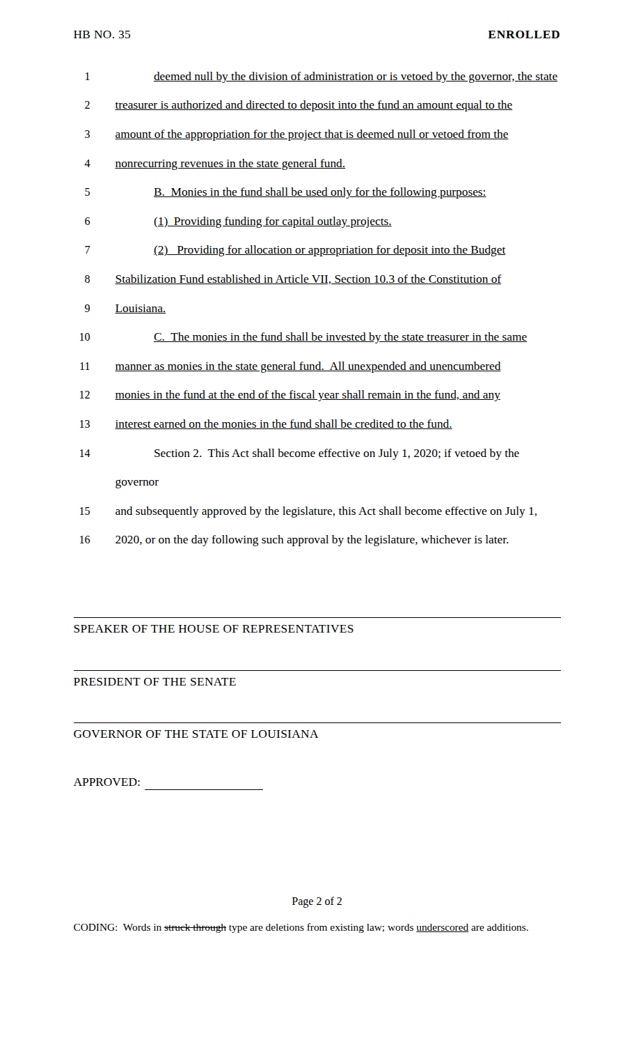HB NO. 35 ENROLLED
deemed null by the division of administration or is vetoed by the governor, the state
treasurer is authorized and directed to deposit into the fund an amount equal to the
amount of the appropriation for the project that is deemed null or vetoed from the
nonrecurring revenues in the state general fund.
B. Monies in the fund shall be used only for the following purposes:
(1) Providing funding for capital outlay projects.
(2) Providing for allocation or appropriation for deposit into the Budget
Stabilization Fund established in Article VII, Section 10.3 of the Constitution of
Louisiana.
C. The monies in the fund shall be invested by the state treasurer in the same
manner as monies in the state general fund. All unexpended and unencumbered
monies in the fund at the end of the fiscal year shall remain in the fund, and any
interest earned on the monies in the fund shall be credited to the fund.
Section 2. This Act shall become effective on July 1, 2020; if vetoed by the governor
and subsequently approved by the legislature, this Act shall become effective on July 1,
2020, or on the day following such approval by the legislature, whichever is later.
SPEAKER OF THE HOUSE OF REPRESENTATIVES
PRESIDENT OF THE SENATE
GOVERNOR OF THE STATE OF LOUISIANA
APPROVED:
Page 2 of 2
CODING: Words in struck through type are deletions from existing law; words underscored are additions.